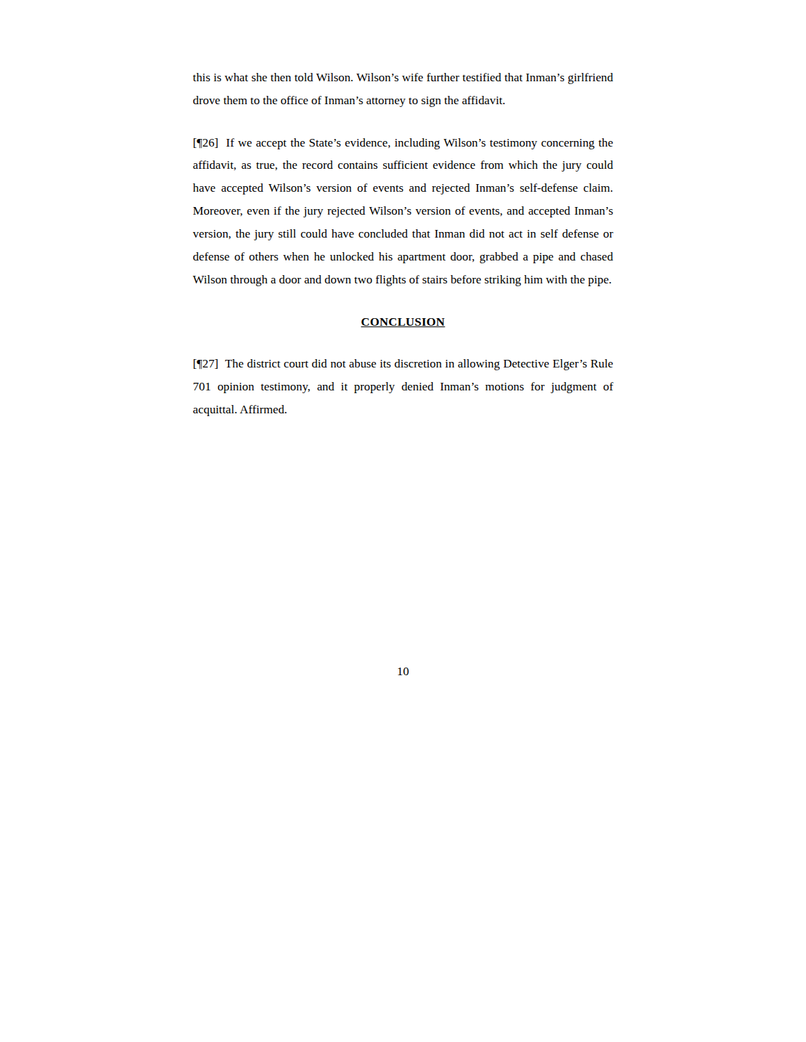this is what she then told Wilson. Wilson’s wife further testified that Inman’s girlfriend drove them to the office of Inman’s attorney to sign the affidavit.
[¶26] If we accept the State’s evidence, including Wilson’s testimony concerning the affidavit, as true, the record contains sufficient evidence from which the jury could have accepted Wilson’s version of events and rejected Inman’s self-defense claim. Moreover, even if the jury rejected Wilson’s version of events, and accepted Inman’s version, the jury still could have concluded that Inman did not act in self defense or defense of others when he unlocked his apartment door, grabbed a pipe and chased Wilson through a door and down two flights of stairs before striking him with the pipe.
CONCLUSION
[¶27] The district court did not abuse its discretion in allowing Detective Elger’s Rule 701 opinion testimony, and it properly denied Inman’s motions for judgment of acquittal. Affirmed.
10